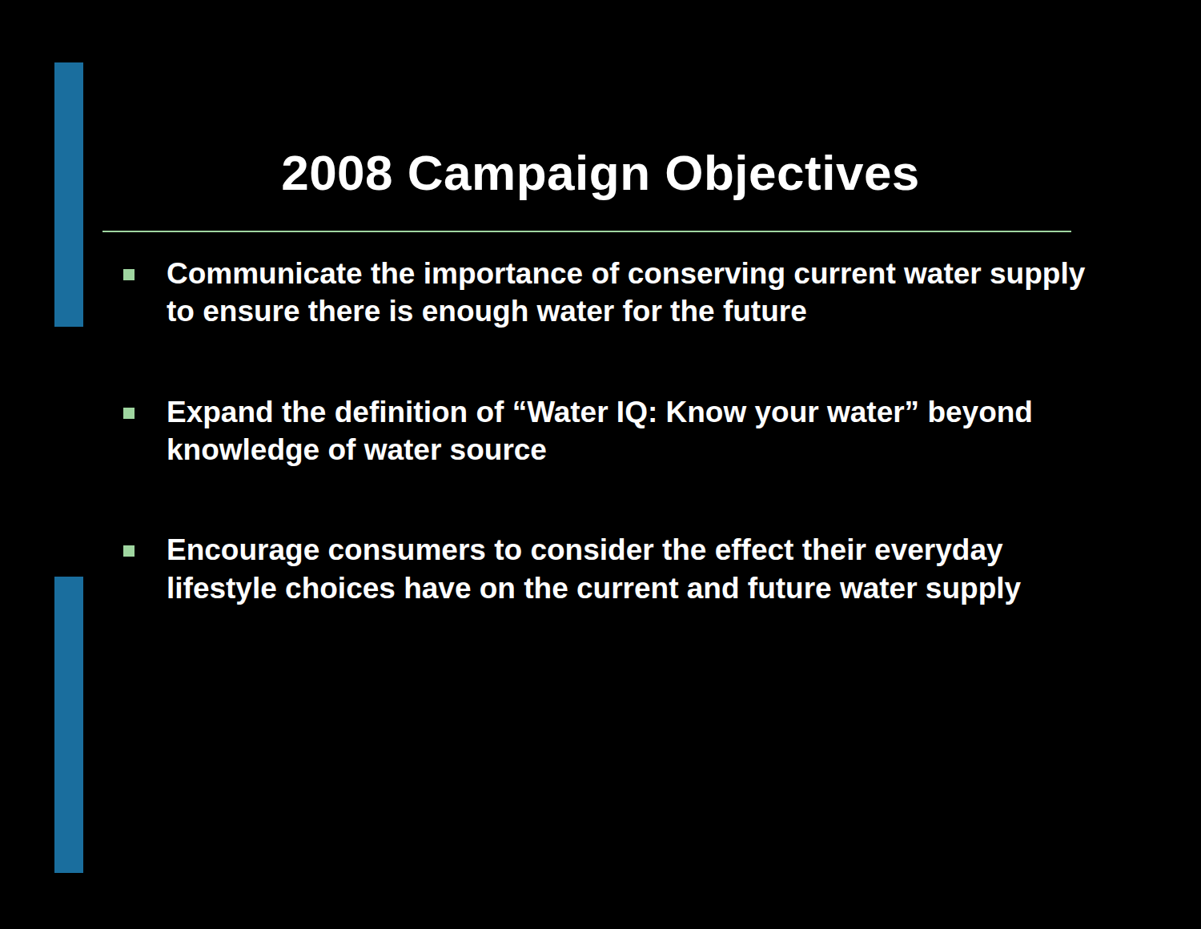2008 Campaign Objectives
Communicate the importance of conserving current water supply to ensure there is enough water for the future
Expand the definition of “Water IQ: Know your water” beyond knowledge of water source
Encourage consumers to consider the effect their everyday lifestyle choices have on the current and future water supply